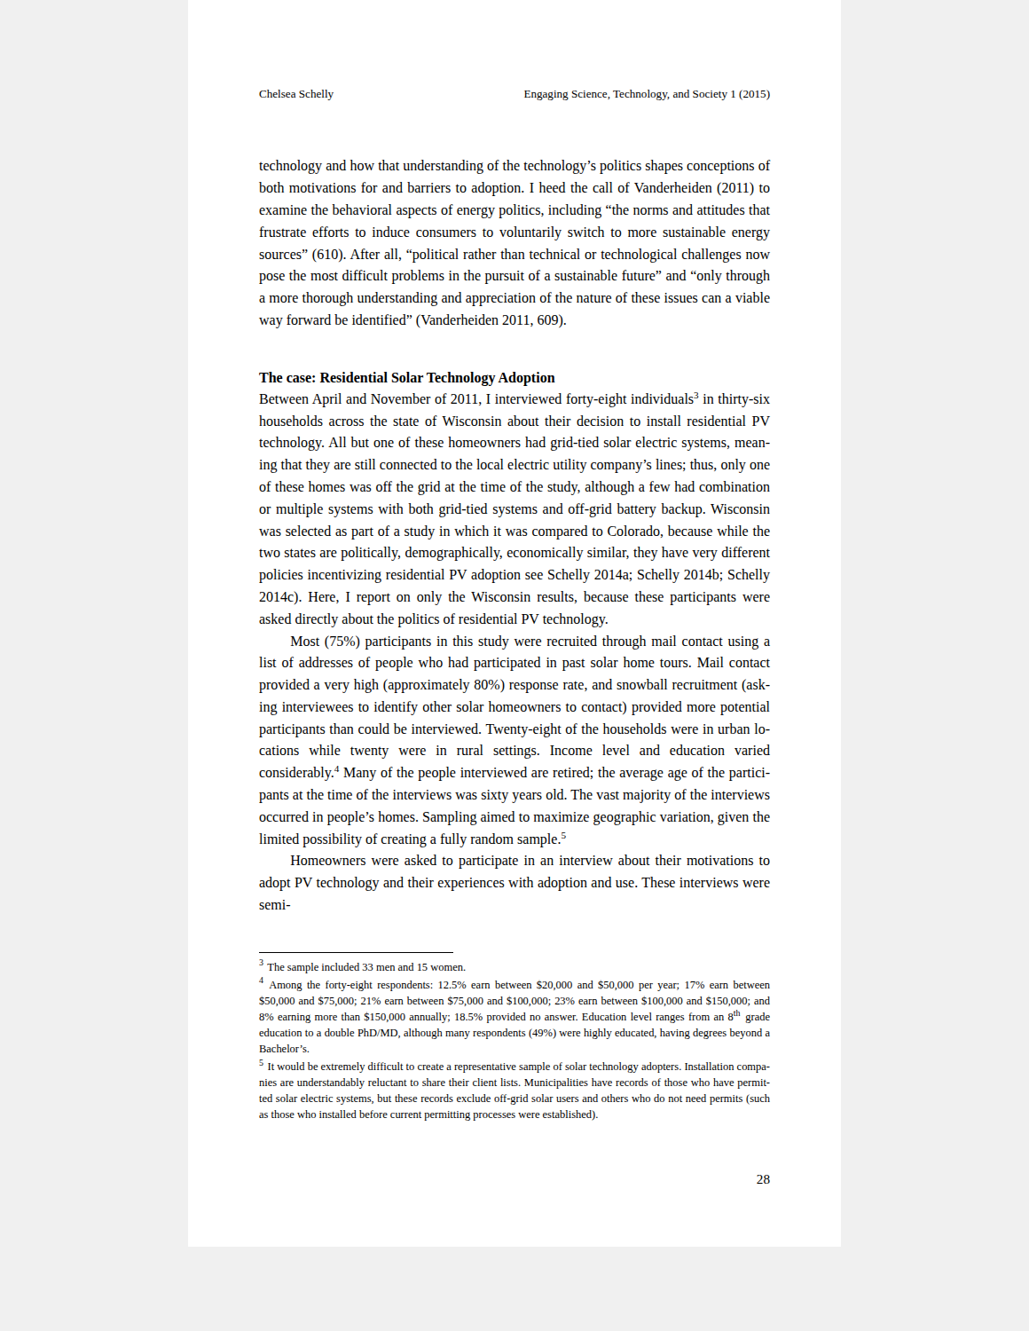Chelsea Schelly
Engaging Science, Technology, and Society 1 (2015)
technology and how that understanding of the technology’s politics shapes conceptions of both motivations for and barriers to adoption. I heed the call of Vanderheiden (2011) to examine the behavioral aspects of energy politics, including “the norms and attitudes that frustrate efforts to induce consumers to voluntarily switch to more sustainable energy sources” (610). After all, “political rather than technical or technological challenges now pose the most difficult problems in the pursuit of a sustainable future” and “only through a more thorough understanding and appreciation of the nature of these issues can a viable way forward be identified” (Vanderheiden 2011, 609).
The case: Residential Solar Technology Adoption
Between April and November of 2011, I interviewed forty-eight individuals3 in thirty-six households across the state of Wisconsin about their decision to install residential PV technology. All but one of these homeowners had grid-tied solar electric systems, meaning that they are still connected to the local electric utility company’s lines; thus, only one of these homes was off the grid at the time of the study, although a few had combination or multiple systems with both grid-tied systems and off-grid battery backup. Wisconsin was selected as part of a study in which it was compared to Colorado, because while the two states are politically, demographically, economically similar, they have very different policies incentivizing residential PV adoption see Schelly 2014a; Schelly 2014b; Schelly 2014c). Here, I report on only the Wisconsin results, because these participants were asked directly about the politics of residential PV technology.
Most (75%) participants in this study were recruited through mail contact using a list of addresses of people who had participated in past solar home tours. Mail contact provided a very high (approximately 80%) response rate, and snowball recruitment (asking interviewees to identify other solar homeowners to contact) provided more potential participants than could be interviewed. Twenty-eight of the households were in urban locations while twenty were in rural settings. Income level and education varied considerably.4 Many of the people interviewed are retired; the average age of the participants at the time of the interviews was sixty years old. The vast majority of the interviews occurred in people’s homes. Sampling aimed to maximize geographic variation, given the limited possibility of creating a fully random sample.5
Homeowners were asked to participate in an interview about their motivations to adopt PV technology and their experiences with adoption and use. These interviews were semi-
3 The sample included 33 men and 15 women.
4 Among the forty-eight respondents: 12.5% earn between $20,000 and $50,000 per year; 17% earn between $50,000 and $75,000; 21% earn between $75,000 and $100,000; 23% earn between $100,000 and $150,000; and 8% earning more than $150,000 annually; 18.5% provided no answer. Education level ranges from an 8th grade education to a double PhD/MD, although many respondents (49%) were highly educated, having degrees beyond a Bachelor’s.
5 It would be extremely difficult to create a representative sample of solar technology adopters. Installation companies are understandably reluctant to share their client lists. Municipalities have records of those who have permitted solar electric systems, but these records exclude off-grid solar users and others who do not need permits (such as those who installed before current permitting processes were established).
28